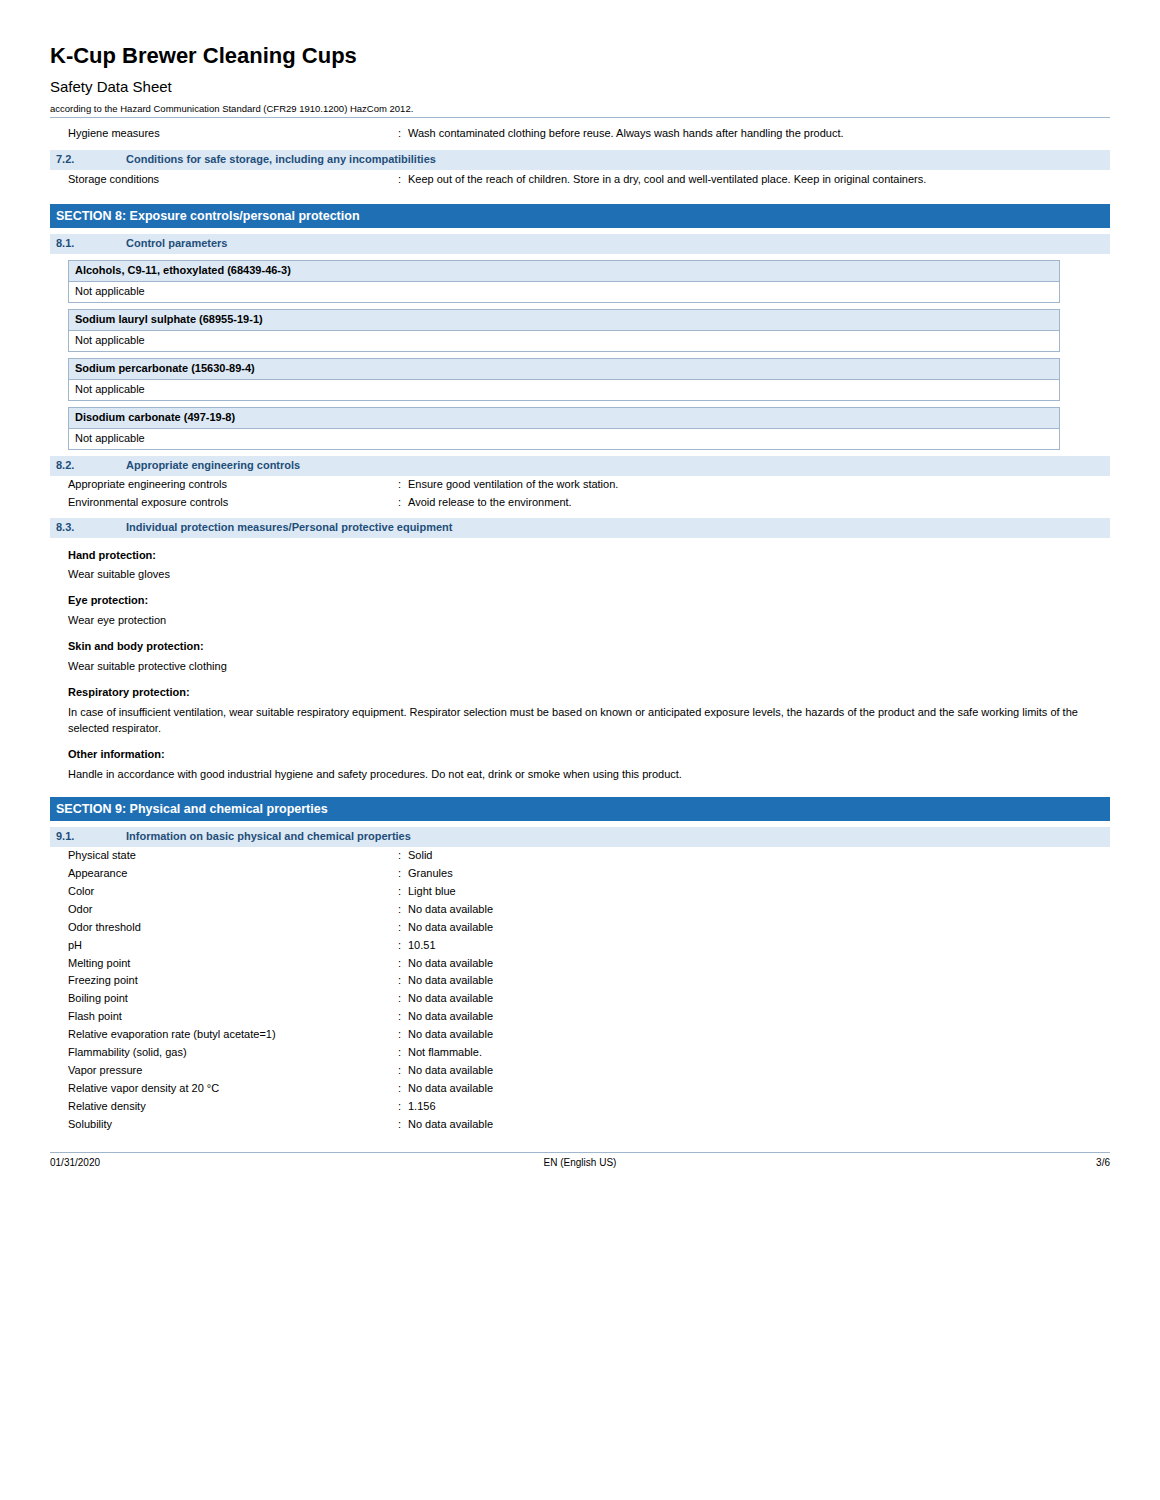K-Cup Brewer Cleaning Cups
Safety Data Sheet
according to the Hazard Communication Standard (CFR29 1910.1200) HazCom 2012.
Hygiene measures
:
Wash contaminated clothing before reuse. Always wash hands after handling the product.
7.2.
Conditions for safe storage, including any incompatibilities
Storage conditions
:
Keep out of the reach of children. Store in a dry, cool and well-ventilated place. Keep in original containers.
SECTION 8: Exposure controls/personal protection
8.1.
Control parameters
Alcohols, C9-11, ethoxylated (68439-46-3)
Not applicable
Sodium lauryl sulphate (68955-19-1)
Not applicable
Sodium percarbonate (15630-89-4)
Not applicable
Disodium carbonate (497-19-8)
Not applicable
8.2.
Appropriate engineering controls
Appropriate engineering controls
:
Ensure good ventilation of the work station.
Environmental exposure controls
:
Avoid release to the environment.
8.3.
Individual protection measures/Personal protective equipment
Hand protection:
Wear suitable gloves
Eye protection:
Wear eye protection
Skin and body protection:
Wear suitable protective clothing
Respiratory protection:
In case of insufficient ventilation, wear suitable respiratory equipment. Respirator selection must be based on known or anticipated exposure levels, the hazards of the product and the safe working limits of the selected respirator.
Other information:
Handle in accordance with good industrial hygiene and safety procedures. Do not eat, drink or smoke when using this product.
SECTION 9: Physical and chemical properties
9.1.
Information on basic physical and chemical properties
Physical state
:
Solid
Appearance
:
Granules
Color
:
Light blue
Odor
:
No data available
Odor threshold
:
No data available
pH
:
10.51
Melting point
:
No data available
Freezing point
:
No data available
Boiling point
:
No data available
Flash point
:
No data available
Relative evaporation rate (butyl acetate=1)
:
No data available
Flammability (solid, gas)
:
Not flammable.
Vapor pressure
:
No data available
Relative vapor density at 20 °C
:
No data available
Relative density
:
1.156
Solubility
:
No data available
01/31/2020
EN (English US)
3/6